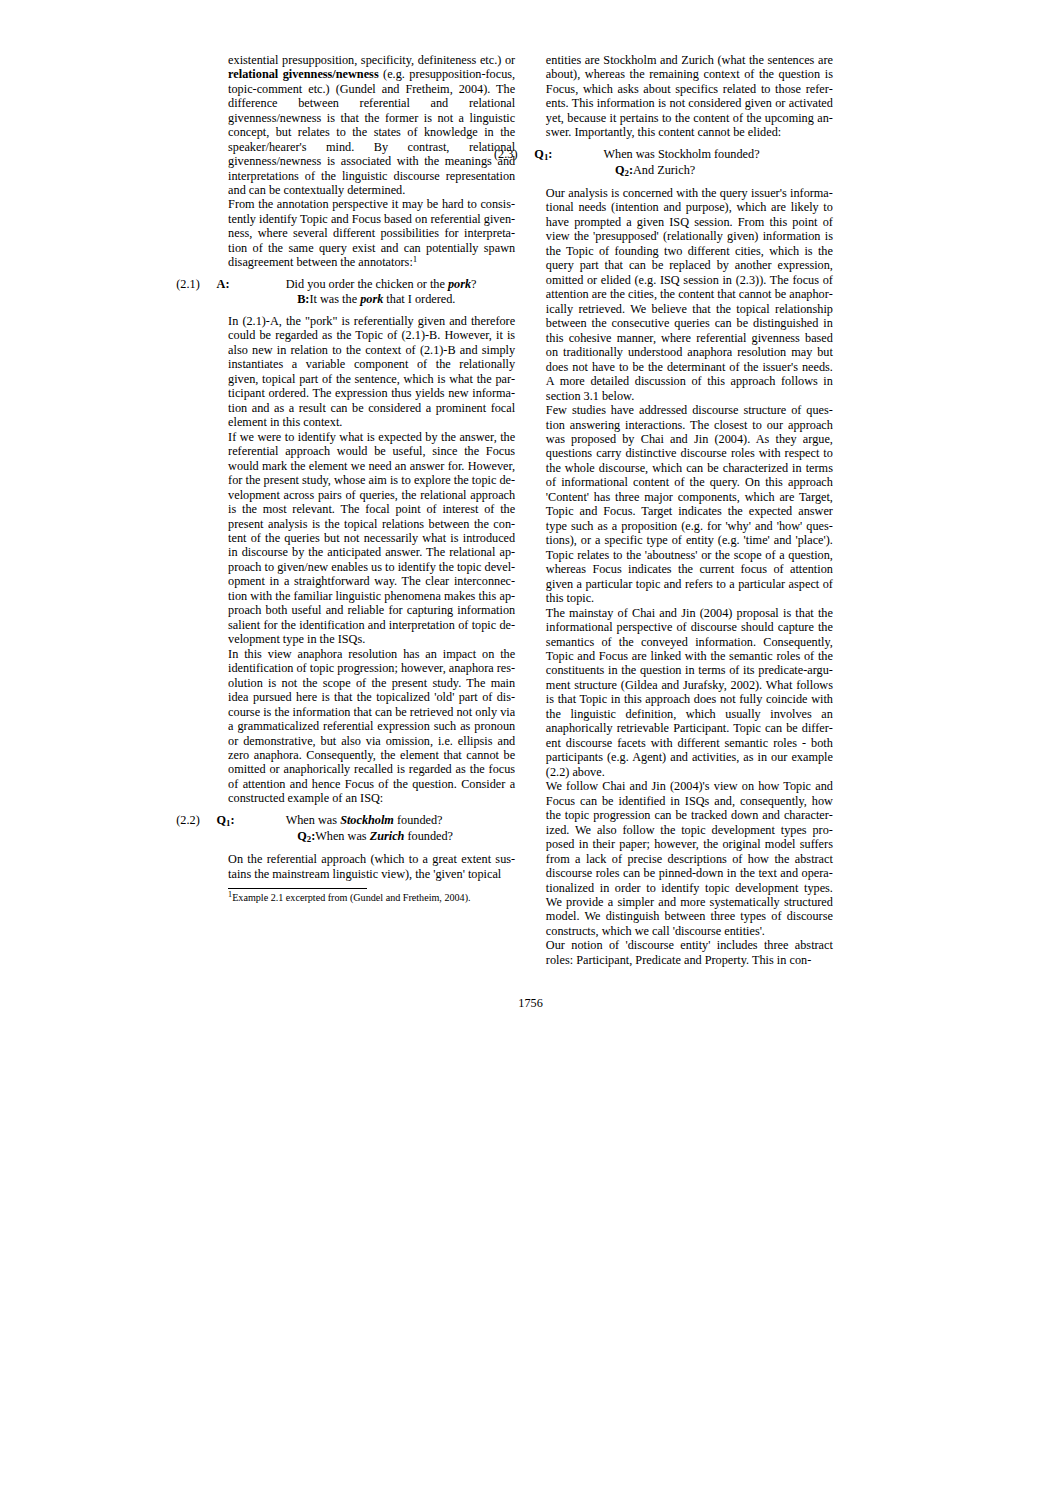existential presupposition, specificity, definiteness etc.) or relational givenness/newness (e.g. presupposition-focus, topic-comment etc.) (Gundel and Fretheim, 2004). The difference between referential and relational givenness/newness is that the former is not a linguistic concept, but relates to the states of knowledge in the speaker/hearer's mind. By contrast, relational givenness/newness is associated with the meanings and interpretations of the linguistic discourse representation and can be contextually determined.
From the annotation perspective it may be hard to consistently identify Topic and Focus based on referential givenness, where several different possibilities for interpretation of the same query exist and can potentially spawn disagreement between the annotators:1
(2.1) A: Did you order the chicken or the pork? B: It was the pork that I ordered.
In (2.1)-A, the "pork" is referentially given and therefore could be regarded as the Topic of (2.1)-B. However, it is also new in relation to the context of (2.1)-B and simply instantiates a variable component of the relationally given, topical part of the sentence, which is what the participant ordered. The expression thus yields new information and as a result can be considered a prominent focal element in this context.
If we were to identify what is expected by the answer, the referential approach would be useful, since the Focus would mark the element we need an answer for. However, for the present study, whose aim is to explore the topic development across pairs of queries, the relational approach is the most relevant. The focal point of interest of the present analysis is the topical relations between the content of the queries but not necessarily what is introduced in discourse by the anticipated answer. The relational approach to given/new enables us to identify the topic development in a straightforward way. The clear interconnection with the familiar linguistic phenomena makes this approach both useful and reliable for capturing information salient for the identification and interpretation of topic development type in the ISQs.
In this view anaphora resolution has an impact on the identification of topic progression; however, anaphora resolution is not the scope of the present study. The main idea pursued here is that the topicalized 'old' part of discourse is the information that can be retrieved not only via a grammaticalized referential expression such as pronoun or demonstrative, but also via omission, i.e. ellipsis and zero anaphora. Consequently, the element that cannot be omitted or anaphorically recalled is regarded as the focus of attention and hence Focus of the question. Consider a constructed example of an ISQ:
(2.2) Q1: When was Stockholm founded? Q2: When was Zurich founded?
On the referential approach (which to a great extent sustains the mainstream linguistic view), the 'given' topical
1Example 2.1 excerpted from (Gundel and Fretheim, 2004).
entities are Stockholm and Zurich (what the sentences are about), whereas the remaining context of the question is Focus, which asks about specifics related to those referents. This information is not considered given or activated yet, because it pertains to the content of the upcoming answer. Importantly, this content cannot be elided:
(2.3) Q1: When was Stockholm founded? Q2: And Zurich?
Our analysis is concerned with the query issuer's informational needs (intention and purpose), which are likely to have prompted a given ISQ session. From this point of view the 'presupposed' (relationally given) information is the Topic of founding two different cities, which is the query part that can be replaced by another expression, omitted or elided (e.g. ISQ session in (2.3)). The focus of attention are the cities, the content that cannot be anaphorically retrieved. We believe that the topical relationship between the consecutive queries can be distinguished in this cohesive manner, where referential givenness based on traditionally understood anaphora resolution may but does not have to be the determinant of the issuer's needs. A more detailed discussion of this approach follows in section 3.1 below.
Few studies have addressed discourse structure of question answering interactions. The closest to our approach was proposed by Chai and Jin (2004). As they argue, questions carry distinctive discourse roles with respect to the whole discourse, which can be characterized in terms of informational content of the query. On this approach 'Content' has three major components, which are Target, Topic and Focus. Target indicates the expected answer type such as a proposition (e.g. for 'why' and 'how' questions), or a specific type of entity (e.g. 'time' and 'place'). Topic relates to the 'aboutness' or the scope of a question, whereas Focus indicates the current focus of attention given a particular topic and refers to a particular aspect of this topic.
The mainstay of Chai and Jin (2004) proposal is that the informational perspective of discourse should capture the semantics of the conveyed information. Consequently, Topic and Focus are linked with the semantic roles of the constituents in the question in terms of its predicate-argument structure (Gildea and Jurafsky, 2002). What follows is that Topic in this approach does not fully coincide with the linguistic definition, which usually involves an anaphorically retrievable Participant. Topic can be different discourse facets with different semantic roles - both participants (e.g. Agent) and activities, as in our example (2.2) above.
We follow Chai and Jin (2004)'s view on how Topic and Focus can be identified in ISQs and, consequently, how the topic progression can be tracked down and characterized. We also follow the topic development types proposed in their paper; however, the original model suffers from a lack of precise descriptions of how the abstract discourse roles can be pinned-down in the text and operationalized in order to identify topic development types. We provide a simpler and more systematically structured model. We distinguish between three types of discourse constructs, which we call 'discourse entities'.
Our notion of 'discourse entity' includes three abstract roles: Participant, Predicate and Property. This in con-
1756